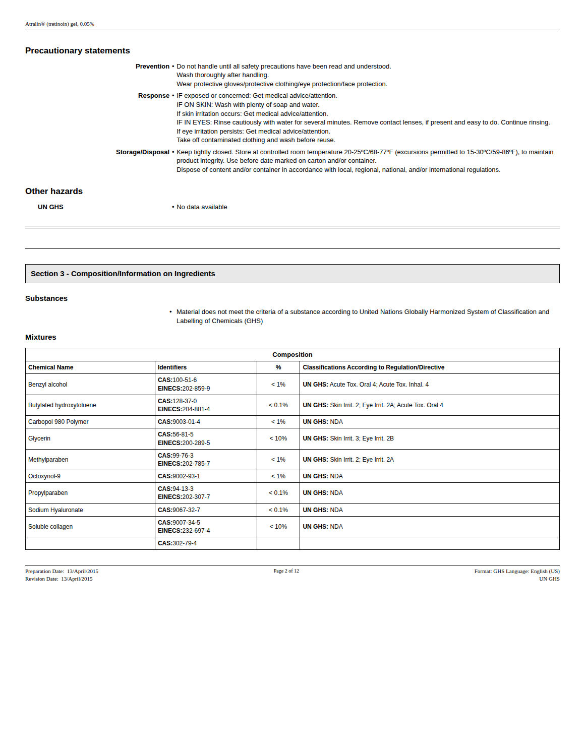Atralin® (tretinoin) gel, 0.05%
Precautionary statements
| Prevention | • | Do not handle until all safety precautions have been read and understood. Wash thoroughly after handling. Wear protective gloves/protective clothing/eye protection/face protection. |
| Response | • | IF exposed or concerned: Get medical advice/attention. IF ON SKIN: Wash with plenty of soap and water. If skin irritation occurs: Get medical advice/attention. IF IN EYES: Rinse cautiously with water for several minutes. Remove contact lenses, if present and easy to do. Continue rinsing. If eye irritation persists: Get medical advice/attention. Take off contaminated clothing and wash before reuse. |
| Storage/Disposal | • | Keep tightly closed. Store at controlled room temperature 20-25ºC/68-77ºF (excursions permitted to 15-30ºC/59-86ºF), to maintain product integrity. Use before date marked on carton and/or container. Dispose of content and/or container in accordance with local, regional, national, and/or international regulations. |
Other hazards
| UN GHS | | • | No data available |
Section 3 - Composition/Information on Ingredients
Substances
• Material does not meet the criteria of a substance according to United Nations Globally Harmonized System of Classification and Labelling of Chemicals (GHS)
Mixtures
| Composition |
| --- |
| Chemical Name | Identifiers | % | Classifications According to Regulation/Directive |
| Benzyl alcohol | CAS: 100-51-6 EINECS: 202-859-9 | < 1% | UN GHS: Acute Tox. Oral 4; Acute Tox. Inhal. 4 |
| Butylated hydroxytoluene | CAS: 128-37-0 EINECS: 204-881-4 | < 0.1% | UN GHS: Skin Irrit. 2; Eye Irrit. 2A; Acute Tox. Oral 4 |
| Carbopol 980 Polymer | CAS: 9003-01-4 | < 1% | UN GHS: NDA |
| Glycerin | CAS: 56-81-5 EINECS: 200-289-5 | < 10% | UN GHS: Skin Irrit. 3; Eye Irrit. 2B |
| Methylparaben | CAS: 99-76-3 EINECS: 202-785-7 | < 1% | UN GHS: Skin Irrit. 2; Eye Irrit. 2A |
| Octoxynol-9 | CAS: 9002-93-1 | < 1% | UN GHS: NDA |
| Propylparaben | CAS: 94-13-3 EINECS: 202-307-7 | < 0.1% | UN GHS: NDA |
| Sodium Hyaluronate | CAS: 9067-32-7 | < 0.1% | UN GHS: NDA |
| Soluble collagen | CAS: 9007-34-5 EINECS: 232-697-4 | < 10% | UN GHS: NDA |
| | CAS: 302-79-4 | | |
Preparation Date: 13/April/2015
Revision Date: 13/April/2015
Format: GHS Language: English (US)
UN GHS
Page 2 of 12